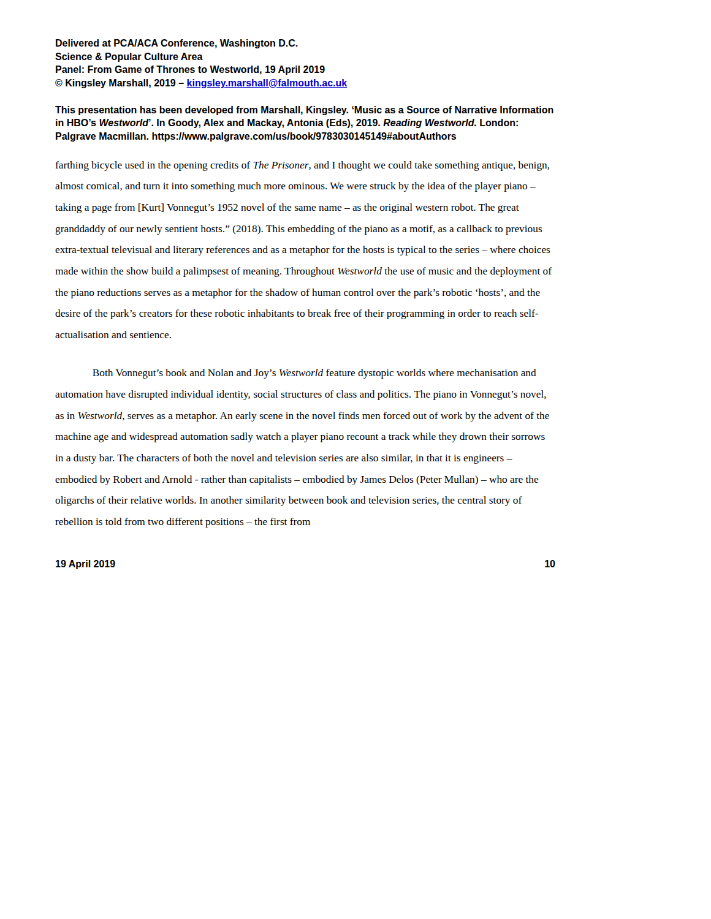Delivered at PCA/ACA Conference, Washington D.C.
Science & Popular Culture Area
Panel: From Game of Thrones to Westworld, 19 April 2019
© Kingsley Marshall, 2019 – kingsley.marshall@falmouth.ac.uk
This presentation has been developed from Marshall, Kingsley. ‘Music as a Source of Narrative Information in HBO’s Westworld’. In Goody, Alex and Mackay, Antonia (Eds), 2019. Reading Westworld. London: Palgrave Macmillan. https://www.palgrave.com/us/book/9783030145149#aboutAuthors
farthing bicycle used in the opening credits of The Prisoner, and I thought we could take something antique, benign, almost comical, and turn it into something much more ominous. We were struck by the idea of the player piano – taking a page from [Kurt] Vonnegut’s 1952 novel of the same name – as the original western robot. The great granddaddy of our newly sentient hosts.” (2018). This embedding of the piano as a motif, as a callback to previous extra-textual televisual and literary references and as a metaphor for the hosts is typical to the series – where choices made within the show build a palimpsest of meaning. Throughout Westworld the use of music and the deployment of the piano reductions serves as a metaphor for the shadow of human control over the park’s robotic ‘hosts’, and the desire of the park’s creators for these robotic inhabitants to break free of their programming in order to reach self-actualisation and sentience.
Both Vonnegut’s book and Nolan and Joy’s Westworld feature dystopic worlds where mechanisation and automation have disrupted individual identity, social structures of class and politics. The piano in Vonnegut’s novel, as in Westworld, serves as a metaphor. An early scene in the novel finds men forced out of work by the advent of the machine age and widespread automation sadly watch a player piano recount a track while they drown their sorrows in a dusty bar. The characters of both the novel and television series are also similar, in that it is engineers – embodied by Robert and Arnold - rather than capitalists – embodied by James Delos (Peter Mullan) – who are the oligarchs of their relative worlds. In another similarity between book and television series, the central story of rebellion is told from two different positions – the first from
19 April 2019 10